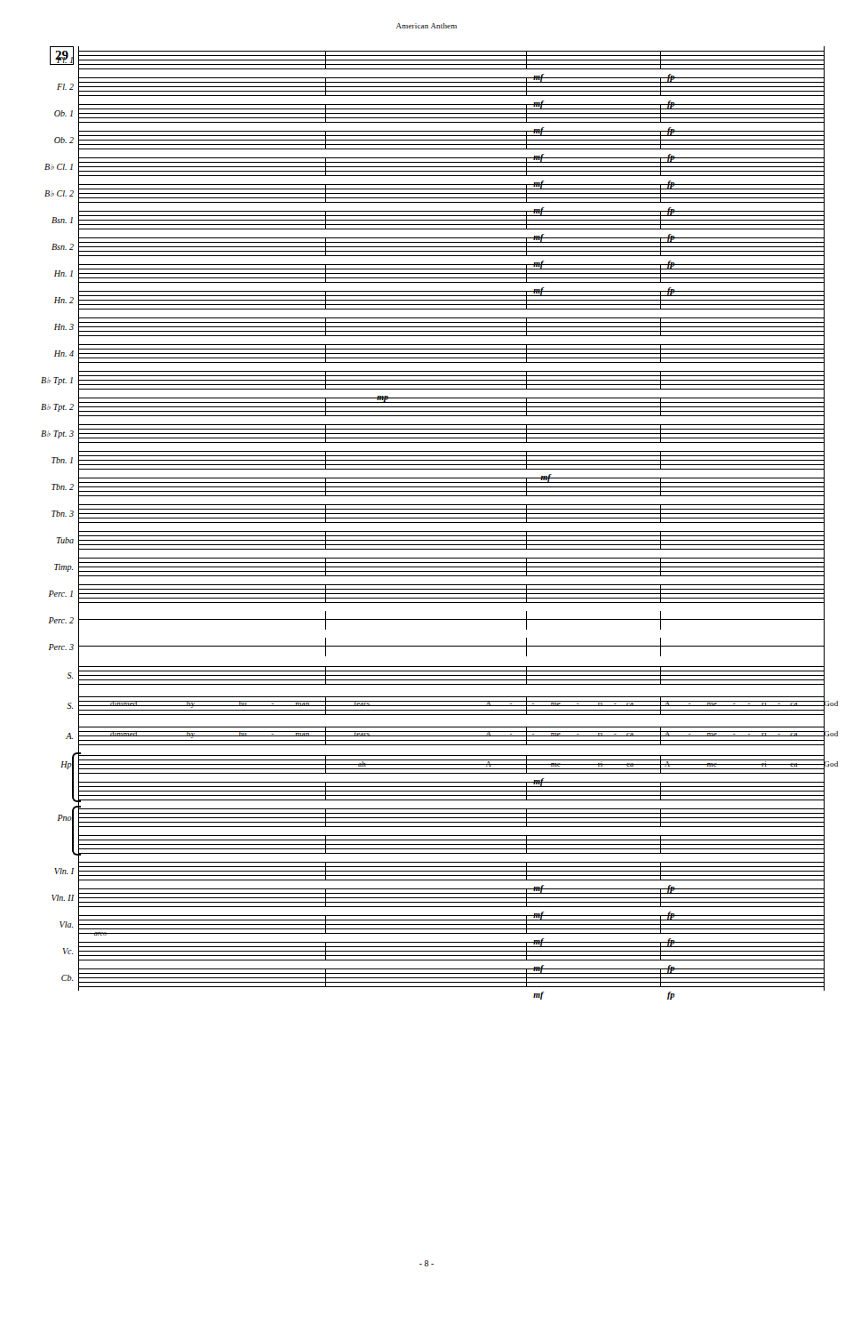American Anthem
29
Fl. 1
mf
fp
Fl. 2
mf
fp
Ob. 1
mf
fp
Ob. 2
mf
fp
B♭ Cl. 1
mf
fp
B♭ Cl. 2
mf
fp
Bsn. 1
mf
fp
Bsn. 2
mf
fp
Hn. 1
mf
fp
Hn. 2
Hn. 3
Hn. 4
B♭ Tpt. 1
mp
B♭ Tpt. 2
B♭ Tpt. 3
Tbn. 1
mf
Tbn. 2
Tbn. 3
Tuba
Timp.
Perc. 1
Perc. 2
Perc. 3
S.
dimmed by hu - man tears A - - me - ri - ca A - me - - ri - ca God
S.
dimmed by hu - man tears A - - me - ri - ca A - me - - ri - ca God
A.
ah A - - me - ri - ca A - me - - ri - ca God
Hp.
mf
Pno.
Vln. I
mf
fp
Vln. II
mf
fp
Vla.
mf
fp
Vc.
arco
mf
fp
Cb.
mf
fp
- 8 -